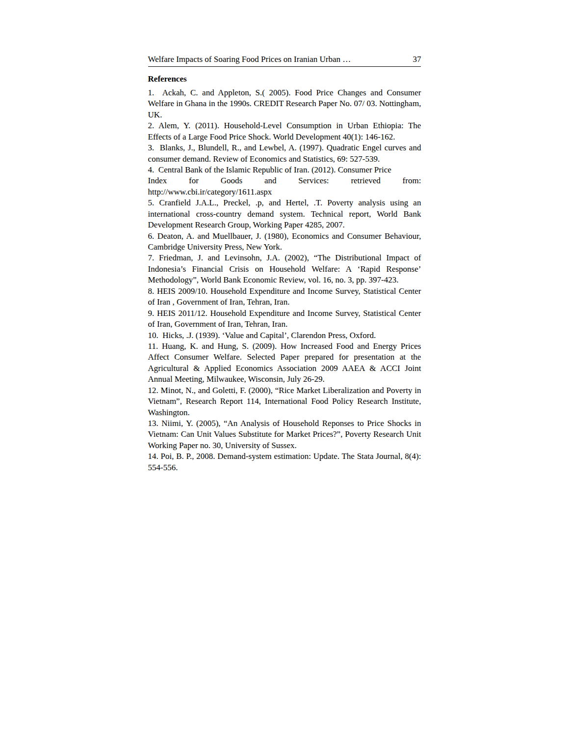Welfare Impacts of Soaring Food Prices on Iranian Urban … 37
References
1. Ackah, C. and Appleton, S.( 2005). Food Price Changes and Consumer Welfare in Ghana in the 1990s. CREDIT Research Paper No. 07/ 03. Nottingham, UK.
2. Alem, Y. (2011). Household-Level Consumption in Urban Ethiopia: The Effects of a Large Food Price Shock. World Development 40(1): 146-162.
3. Blanks, J., Blundell, R., and Lewbel, A. (1997). Quadratic Engel curves and consumer demand. Review of Economics and Statistics, 69: 527-539.
4. Central Bank of the Islamic Republic of Iran. (2012). Consumer Price Index for Goods and Services: retrieved from: http://www.cbi.ir/category/1611.aspx
5. Cranfield J.A.L., Preckel, .p, and Hertel, .T. Poverty analysis using an international cross-country demand system. Technical report, World Bank Development Research Group, Working Paper 4285, 2007.
6. Deaton, A. and Muellbauer, J. (1980), Economics and Consumer Behaviour, Cambridge University Press, New York.
7. Friedman, J. and Levinsohn, J.A. (2002), “The Distributional Impact of Indonesia’s Financial Crisis on Household Welfare: A ‘Rapid Response’ Methodology”, World Bank Economic Review, vol. 16, no. 3, pp. 397-423.
8. HEIS 2009/10. Household Expenditure and Income Survey, Statistical Center of Iran , Government of Iran, Tehran, Iran.
9. HEIS 2011/12. Household Expenditure and Income Survey, Statistical Center of Iran, Government of Iran, Tehran, Iran.
10. Hicks, .J. (1939). ‘Value and Capital’, Clarendon Press, Oxford.
11. Huang, K. and Hung, S. (2009). How Increased Food and Energy Prices Affect Consumer Welfare. Selected Paper prepared for presentation at the Agricultural & Applied Economics Association 2009 AAEA & ACCI Joint Annual Meeting, Milwaukee, Wisconsin, July 26-29.
12. Minot, N., and Goletti, F. (2000), “Rice Market Liberalization and Poverty in Vietnam”, Research Report 114, International Food Policy Research Institute, Washington.
13. Niimi, Y. (2005), “An Analysis of Household Reponses to Price Shocks in Vietnam: Can Unit Values Substitute for Market Prices?”, Poverty Research Unit Working Paper no. 30, University of Sussex.
14. Poi, B. P., 2008. Demand-system estimation: Update. The Stata Journal, 8(4): 554-556.